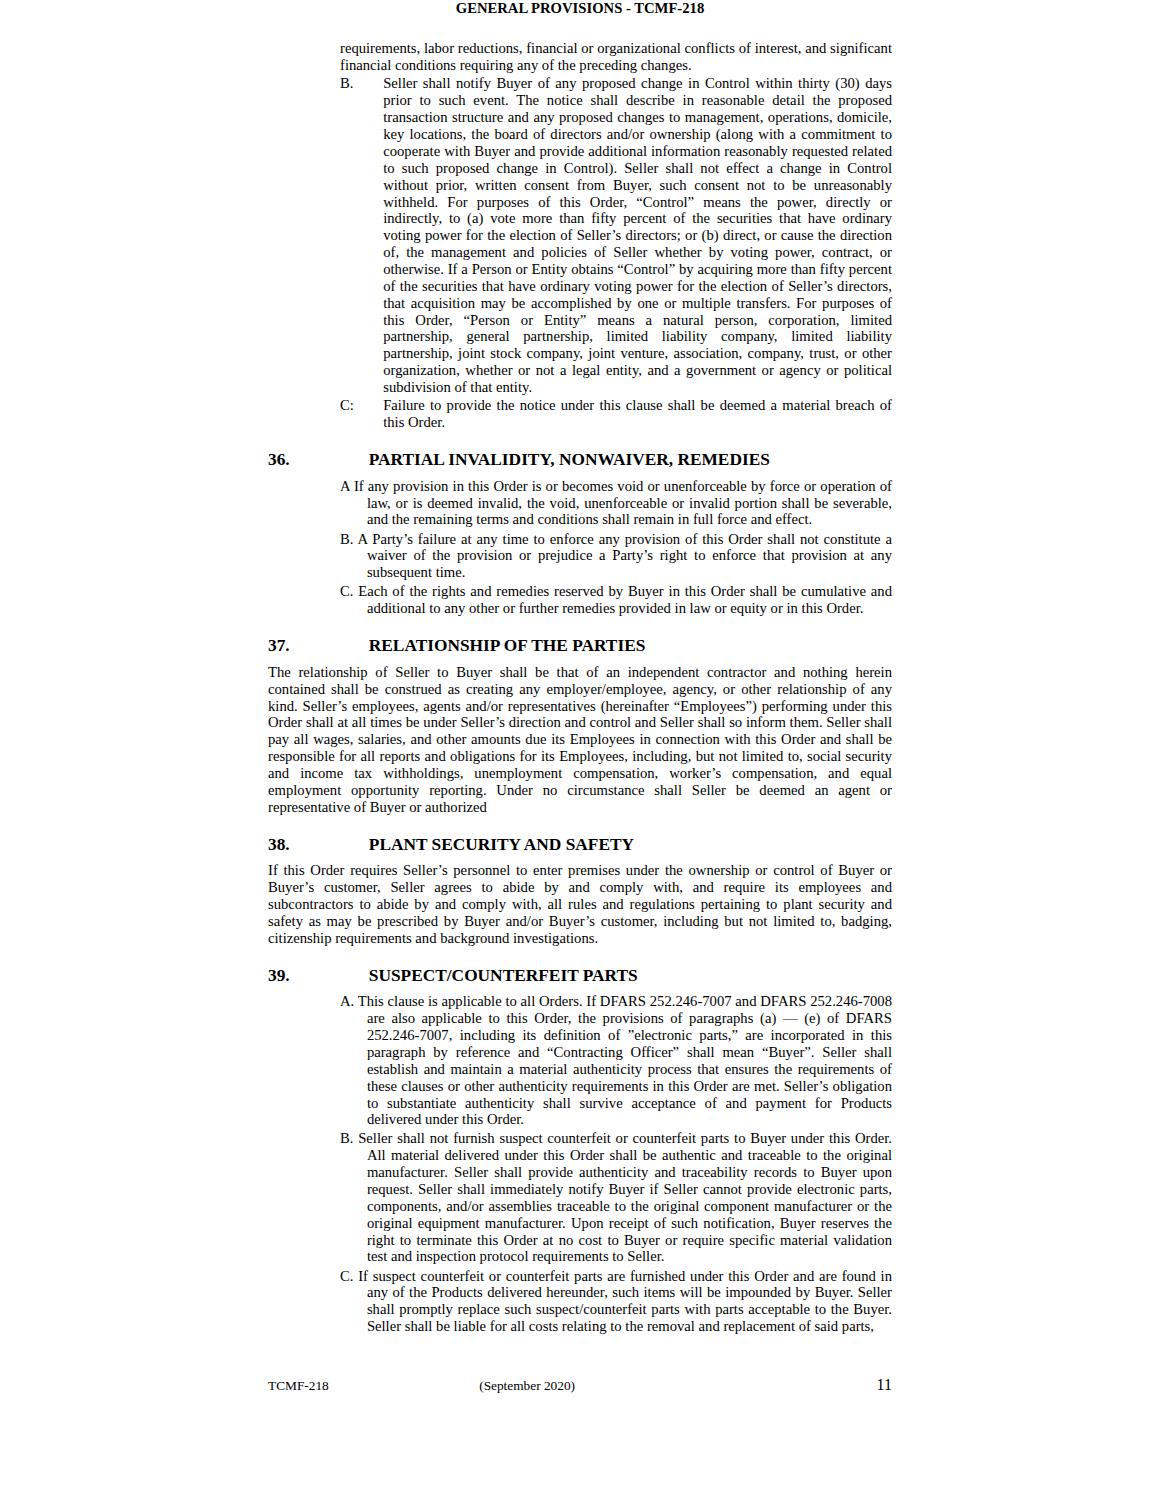GENERAL PROVISIONS - TCMF-218
requirements, labor reductions, financial or organizational conflicts of interest, and significant financial conditions requiring any of the preceding changes.
B.
Seller shall notify Buyer of any proposed change in Control within thirty (30) days prior to such event. The notice shall describe in reasonable detail the proposed transaction structure and any proposed changes to management, operations, domicile, key locations, the board of directors and/or ownership (along with a commitment to cooperate with Buyer and provide additional information reasonably requested related to such proposed change in Control). Seller shall not effect a change in Control without prior, written consent from Buyer, such consent not to be unreasonably withheld. For purposes of this Order, “Control” means the power, directly or indirectly, to (a) vote more than fifty percent of the securities that have ordinary voting power for the election of Seller’s directors; or (b) direct, or cause the direction of, the management and policies of Seller whether by voting power, contract, or otherwise. If a Person or Entity obtains “Control” by acquiring more than fifty percent of the securities that have ordinary voting power for the election of Seller’s directors, that acquisition may be accomplished by one or multiple transfers. For purposes of this Order, “Person or Entity” means a natural person, corporation, limited partnership, general partnership, limited liability company, limited liability partnership, joint stock company, joint venture, association, company, trust, or other organization, whether or not a legal entity, and a government or agency or political subdivision of that entity.
C:
Failure to provide the notice under this clause shall be deemed a material breach of this Order.
36. PARTIAL INVALIDITY, NONWAIVER, REMEDIES
A If any provision in this Order is or becomes void or unenforceable by force or operation of law, or is deemed invalid, the void, unenforceable or invalid portion shall be severable, and the remaining terms and conditions shall remain in full force and effect.
B. A Party’s failure at any time to enforce any provision of this Order shall not constitute a waiver of the provision or prejudice a Party’s right to enforce that provision at any subsequent time.
C. Each of the rights and remedies reserved by Buyer in this Order shall be cumulative and additional to any other or further remedies provided in law or equity or in this Order.
37. RELATIONSHIP OF THE PARTIES
The relationship of Seller to Buyer shall be that of an independent contractor and nothing herein contained shall be construed as creating any employer/employee, agency, or other relationship of any kind. Seller’s employees, agents and/or representatives (hereinafter “Employees”) performing under this Order shall at all times be under Seller’s direction and control and Seller shall so inform them. Seller shall pay all wages, salaries, and other amounts due its Employees in connection with this Order and shall be responsible for all reports and obligations for its Employees, including, but not limited to, social security and income tax withholdings, unemployment compensation, worker’s compensation, and equal employment opportunity reporting. Under no circumstance shall Seller be deemed an agent or representative of Buyer or authorized
38. PLANT SECURITY AND SAFETY
If this Order requires Seller’s personnel to enter premises under the ownership or control of Buyer or Buyer’s customer, Seller agrees to abide by and comply with, and require its employees and subcontractors to abide by and comply with, all rules and regulations pertaining to plant security and safety as may be prescribed by Buyer and/or Buyer’s customer, including but not limited to, badging, citizenship requirements and background investigations.
39. SUSPECT/COUNTERFEIT PARTS
A. This clause is applicable to all Orders. If DFARS 252.246-7007 and DFARS 252.246-7008 are also applicable to this Order, the provisions of paragraphs (a) — (e) of DFARS 252.246-7007, including its definition of ”electronic parts,” are incorporated in this paragraph by reference and “Contracting Officer” shall mean “Buyer”. Seller shall establish and maintain a material authenticity process that ensures the requirements of these clauses or other authenticity requirements in this Order are met. Seller’s obligation to substantiate authenticity shall survive acceptance of and payment for Products delivered under this Order.
B. Seller shall not furnish suspect counterfeit or counterfeit parts to Buyer under this Order. All material delivered under this Order shall be authentic and traceable to the original manufacturer. Seller shall provide authenticity and traceability records to Buyer upon request. Seller shall immediately notify Buyer if Seller cannot provide electronic parts, components, and/or assemblies traceable to the original component manufacturer or the original equipment manufacturer. Upon receipt of such notification, Buyer reserves the right to terminate this Order at no cost to Buyer or require specific material validation test and inspection protocol requirements to Seller.
C. If suspect counterfeit or counterfeit parts are furnished under this Order and are found in any of the Products delivered hereunder, such items will be impounded by Buyer. Seller shall promptly replace such suspect/counterfeit parts with parts acceptable to the Buyer. Seller shall be liable for all costs relating to the removal and replacement of said parts,
TCMF-218
(September 2020)
11